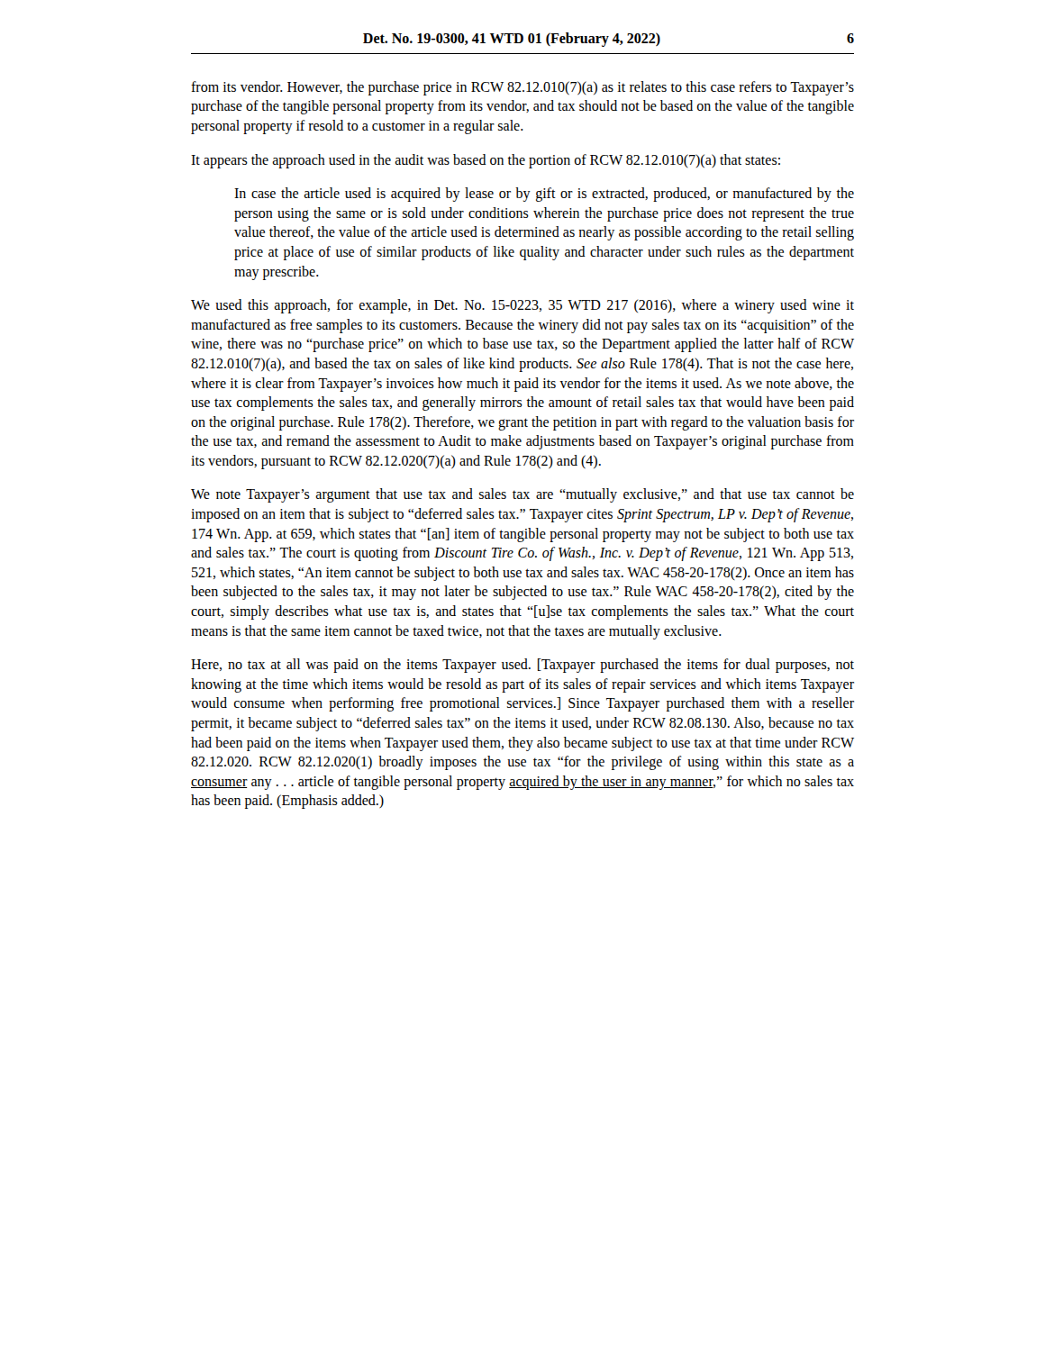Det. No. 19-0300, 41 WTD 01 (February 4, 2022) 6
from its vendor. However, the purchase price in RCW 82.12.010(7)(a) as it relates to this case refers to Taxpayer’s purchase of the tangible personal property from its vendor, and tax should not be based on the value of the tangible personal property if resold to a customer in a regular sale.
It appears the approach used in the audit was based on the portion of RCW 82.12.010(7)(a) that states:
In case the article used is acquired by lease or by gift or is extracted, produced, or manufactured by the person using the same or is sold under conditions wherein the purchase price does not represent the true value thereof, the value of the article used is determined as nearly as possible according to the retail selling price at place of use of similar products of like quality and character under such rules as the department may prescribe.
We used this approach, for example, in Det. No. 15-0223, 35 WTD 217 (2016), where a winery used wine it manufactured as free samples to its customers. Because the winery did not pay sales tax on its “acquisition” of the wine, there was no “purchase price” on which to base use tax, so the Department applied the latter half of RCW 82.12.010(7)(a), and based the tax on sales of like kind products. See also Rule 178(4). That is not the case here, where it is clear from Taxpayer’s invoices how much it paid its vendor for the items it used. As we note above, the use tax complements the sales tax, and generally mirrors the amount of retail sales tax that would have been paid on the original purchase. Rule 178(2). Therefore, we grant the petition in part with regard to the valuation basis for the use tax, and remand the assessment to Audit to make adjustments based on Taxpayer’s original purchase from its vendors, pursuant to RCW 82.12.020(7)(a) and Rule 178(2) and (4).
We note Taxpayer’s argument that use tax and sales tax are “mutually exclusive,” and that use tax cannot be imposed on an item that is subject to “deferred sales tax.” Taxpayer cites Sprint Spectrum, LP v. Dep’t of Revenue, 174 Wn. App. at 659, which states that “[an] item of tangible personal property may not be subject to both use tax and sales tax.” The court is quoting from Discount Tire Co. of Wash., Inc. v. Dep’t of Revenue, 121 Wn. App 513, 521, which states, “An item cannot be subject to both use tax and sales tax. WAC 458-20-178(2). Once an item has been subjected to the sales tax, it may not later be subjected to use tax.” Rule WAC 458-20-178(2), cited by the court, simply describes what use tax is, and states that “[u]se tax complements the sales tax.” What the court means is that the same item cannot be taxed twice, not that the taxes are mutually exclusive.
Here, no tax at all was paid on the items Taxpayer used. [Taxpayer purchased the items for dual purposes, not knowing at the time which items would be resold as part of its sales of repair services and which items Taxpayer would consume when performing free promotional services.] Since Taxpayer purchased them with a reseller permit, it became subject to “deferred sales tax” on the items it used, under RCW 82.08.130. Also, because no tax had been paid on the items when Taxpayer used them, they also became subject to use tax at that time under RCW 82.12.020. RCW 82.12.020(1) broadly imposes the use tax “for the privilege of using within this state as a consumer any . . . article of tangible personal property acquired by the user in any manner,” for which no sales tax has been paid. (Emphasis added.)